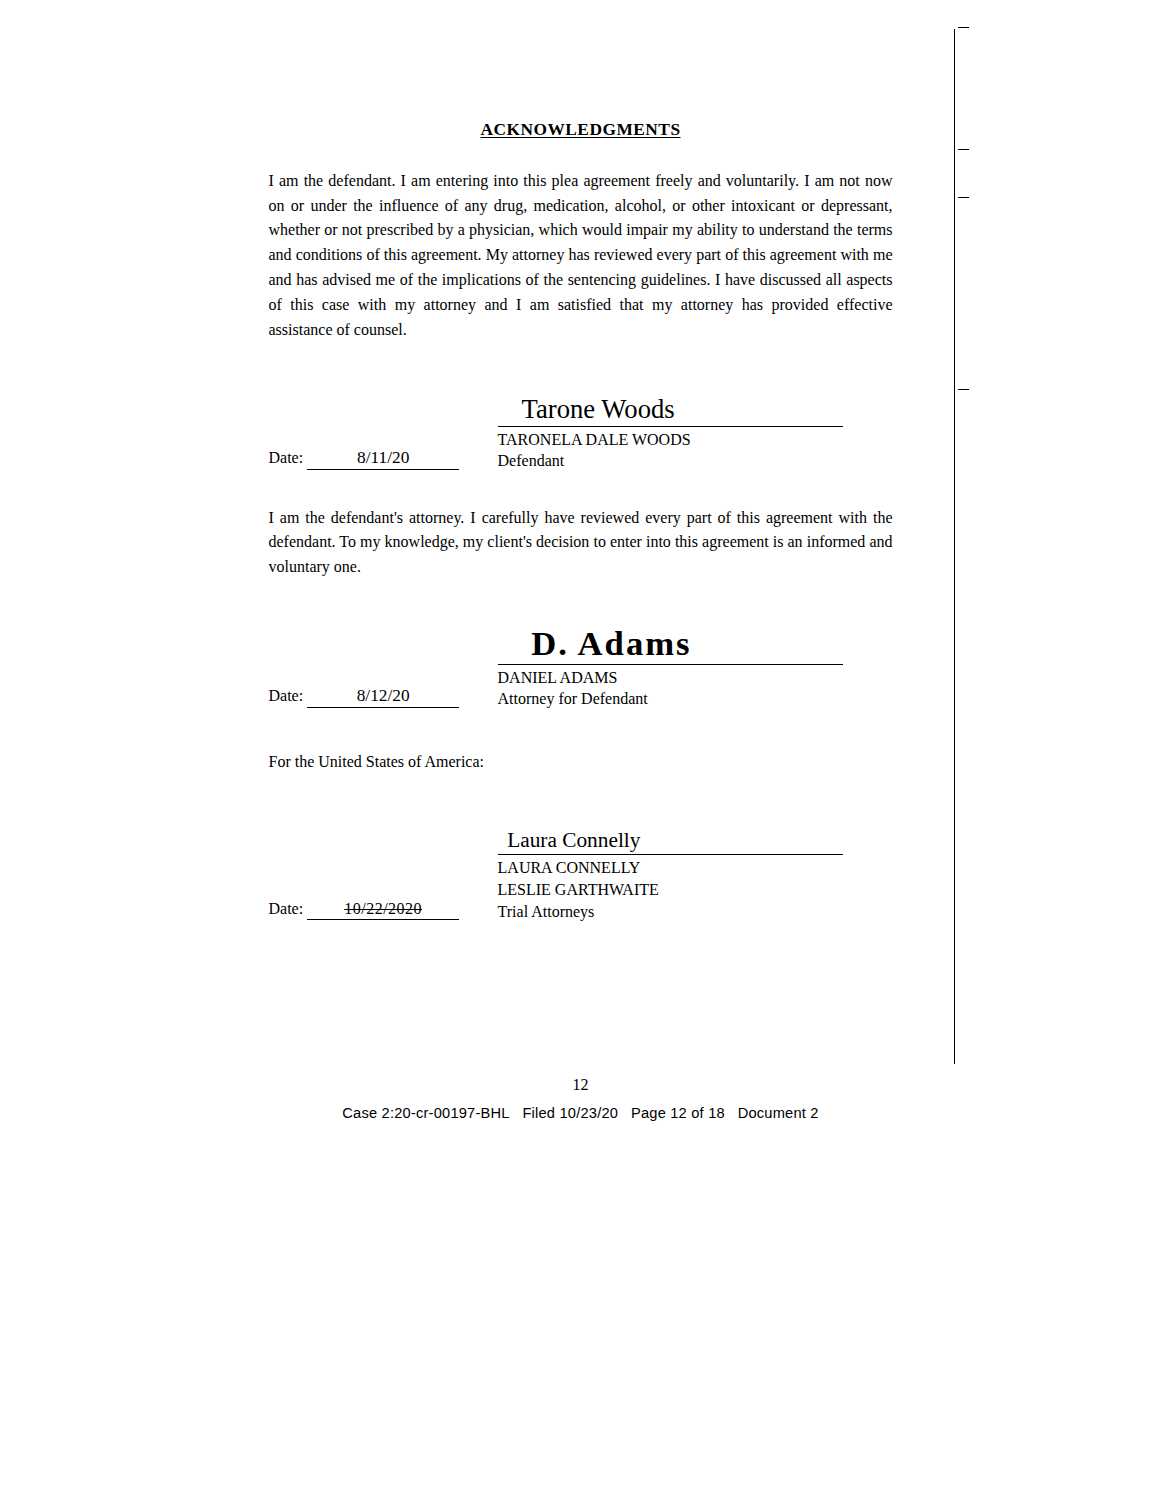ACKNOWLEDGMENTS
I am the defendant. I am entering into this plea agreement freely and voluntarily. I am not now on or under the influence of any drug, medication, alcohol, or other intoxicant or depressant, whether or not prescribed by a physician, which would impair my ability to understand the terms and conditions of this agreement. My attorney has reviewed every part of this agreement with me and has advised me of the implications of the sentencing guidelines. I have discussed all aspects of this case with my attorney and I am satisfied that my attorney has provided effective assistance of counsel.
Date: 8/11/20
Tarone Woods
TARONELA DALE WOODS
Defendant
I am the defendant's attorney. I carefully have reviewed every part of this agreement with the defendant. To my knowledge, my client's decision to enter into this agreement is an informed and voluntary one.
Date: 8/12/20
D. Adams
DANIEL ADAMS
Attorney for Defendant
For the United States of America:
Date: 10/22/2020
Laura Connelly
LAURA CONNELLY
LESLIE GARTHWAITE
Trial Attorneys
12
Case 2:20-cr-00197-BHL Filed 10/23/20 Page 12 of 18 Document 2